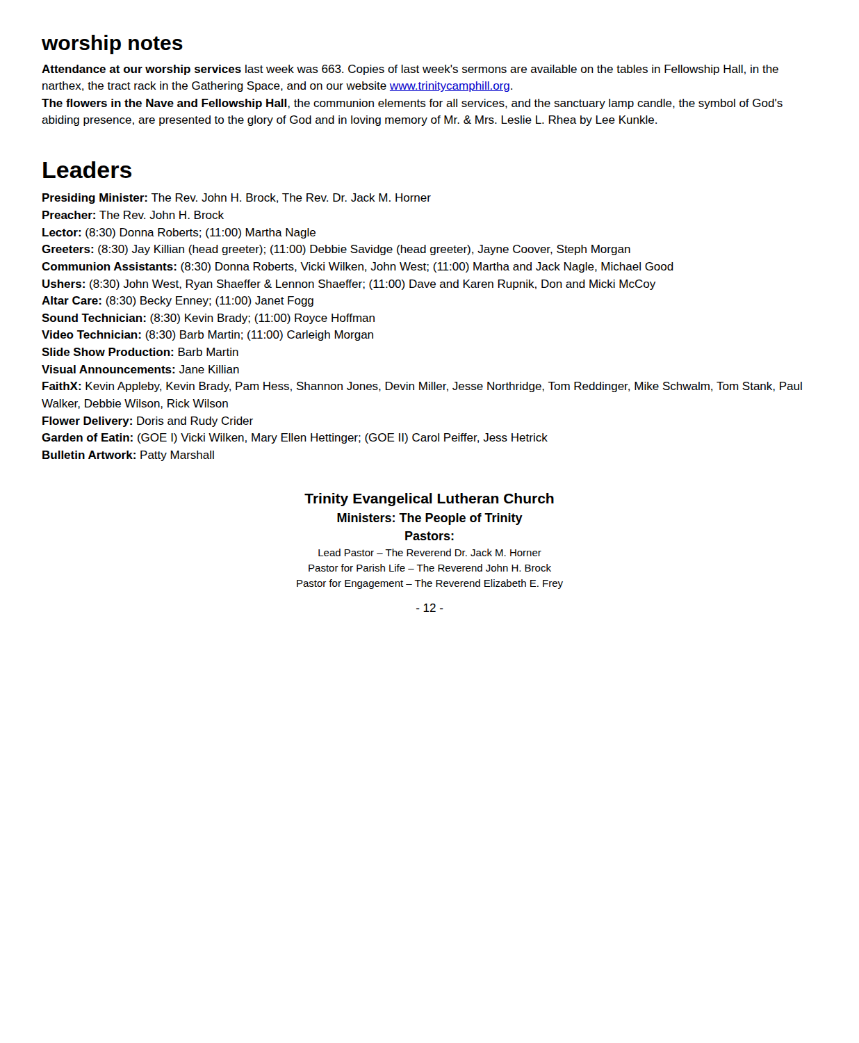worship notes
Attendance at our worship services last week was 663. Copies of last week's sermons are available on the tables in Fellowship Hall, in the narthex, the tract rack in the Gathering Space, and on our website www.trinitycamphill.org.
The flowers in the Nave and Fellowship Hall, the communion elements for all services, and the sanctuary lamp candle, the symbol of God's abiding presence, are presented to the glory of God and in loving memory of Mr. & Mrs. Leslie L. Rhea by Lee Kunkle.
Leaders
Presiding Minister: The Rev. John H. Brock, The Rev. Dr. Jack M. Horner
Preacher: The Rev. John H. Brock
Lector: (8:30) Donna Roberts; (11:00) Martha Nagle
Greeters: (8:30) Jay Killian (head greeter); (11:00) Debbie Savidge (head greeter), Jayne Coover, Steph Morgan
Communion Assistants: (8:30) Donna Roberts, Vicki Wilken, John West; (11:00) Martha and Jack Nagle, Michael Good
Ushers: (8:30) John West, Ryan Shaeffer & Lennon Shaeffer; (11:00) Dave and Karen Rupnik, Don and Micki McCoy
Altar Care: (8:30) Becky Enney; (11:00) Janet Fogg
Sound Technician: (8:30) Kevin Brady; (11:00) Royce Hoffman
Video Technician: (8:30) Barb Martin; (11:00) Carleigh Morgan
Slide Show Production: Barb Martin
Visual Announcements: Jane Killian
FaithX: Kevin Appleby, Kevin Brady, Pam Hess, Shannon Jones, Devin Miller, Jesse Northridge, Tom Reddinger, Mike Schwalm, Tom Stank, Paul Walker, Debbie Wilson, Rick Wilson
Flower Delivery: Doris and Rudy Crider
Garden of Eatin: (GOE I) Vicki Wilken, Mary Ellen Hettinger; (GOE II) Carol Peiffer, Jess Hetrick
Bulletin Artwork: Patty Marshall
Trinity Evangelical Lutheran Church
Ministers: The People of Trinity
Pastors:
Lead Pastor – The Reverend Dr. Jack M. Horner
Pastor for Parish Life – The Reverend John H. Brock
Pastor for Engagement – The Reverend Elizabeth E. Frey
- 12 -